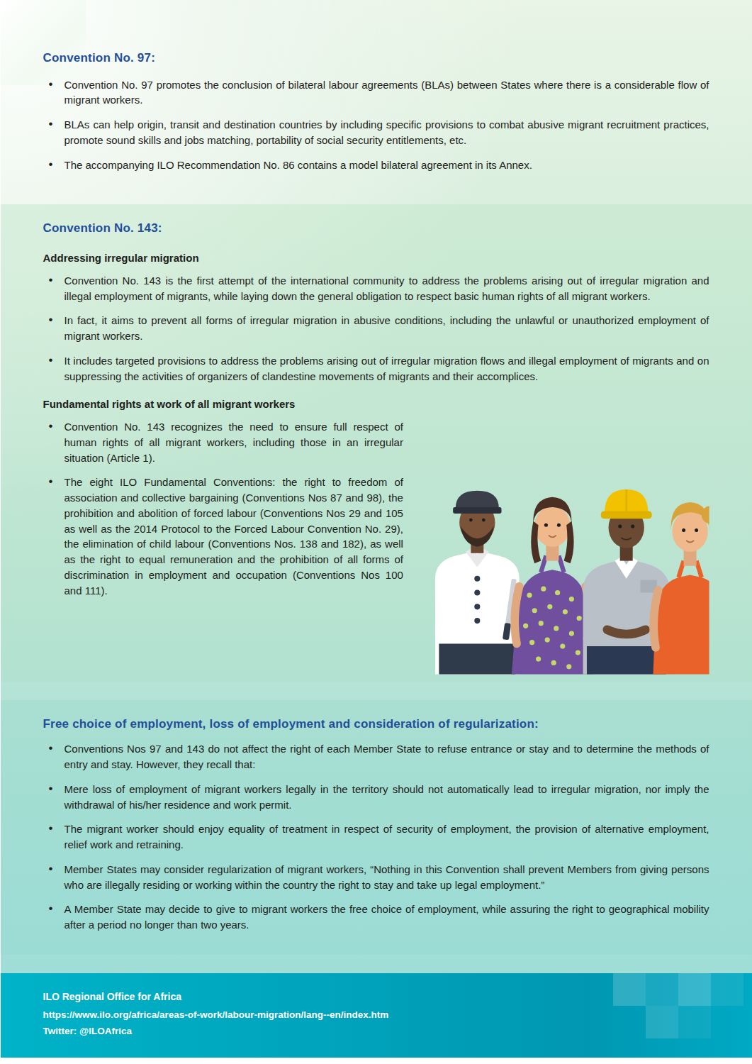Convention No. 97:
Convention No. 97 promotes the conclusion of bilateral labour agreements (BLAs) between States where there is a considerable flow of migrant workers.
BLAs can help origin, transit and destination countries by including specific provisions to combat abusive migrant recruitment practices, promote sound skills and jobs matching, portability of social security entitlements, etc.
The accompanying ILO Recommendation No. 86 contains a model bilateral agreement in its Annex.
Convention No. 143:
Addressing irregular migration
Convention No. 143 is the first attempt of the international community to address the problems arising out of irregular migration and illegal employment of migrants, while laying down the general obligation to respect basic human rights of all migrant workers.
In fact, it aims to prevent all forms of irregular migration in abusive conditions, including the unlawful or unauthorized employment of migrant workers.
It includes targeted provisions to address the problems arising out of irregular migration flows and illegal employment of migrants and on suppressing the activities of organizers of clandestine movements of migrants and their accomplices.
Fundamental rights at work of all migrant workers
Convention No. 143 recognizes the need to ensure full respect of human rights of all migrant workers, including those in an irregular situation (Article 1).
The eight ILO Fundamental Conventions: the right to freedom of association and collective bargaining (Conventions Nos 87 and 98), the prohibition and abolition of forced labour (Conventions Nos 29 and 105 as well as the 2014 Protocol to the Forced Labour Convention No. 29), the elimination of child labour (Conventions Nos. 138 and 182), as well as the right to equal remuneration and the prohibition of all forms of discrimination in employment and occupation (Conventions Nos 100 and 111).
Free choice of employment, loss of employment and consideration of regularization:
Conventions Nos 97 and 143 do not affect the right of each Member State to refuse entrance or stay and to determine the methods of entry and stay. However, they recall that:
Mere loss of employment of migrant workers legally in the territory should not automatically lead to irregular migration, nor imply the withdrawal of his/her residence and work permit.
The migrant worker should enjoy equality of treatment in respect of security of employment, the provision of alternative employment, relief work and retraining.
Member States may consider regularization of migrant workers, “Nothing in this Convention shall prevent Members from giving persons who are illegally residing or working within the country the right to stay and take up legal employment.”
A Member State may decide to give to migrant workers the free choice of employment, while assuring the right to geographical mobility after a period no longer than two years.
ILO Regional Office for Africa
https://www.ilo.org/africa/areas-of-work/labour-migration/lang--en/index.htm
Twitter: @ILOAfrica